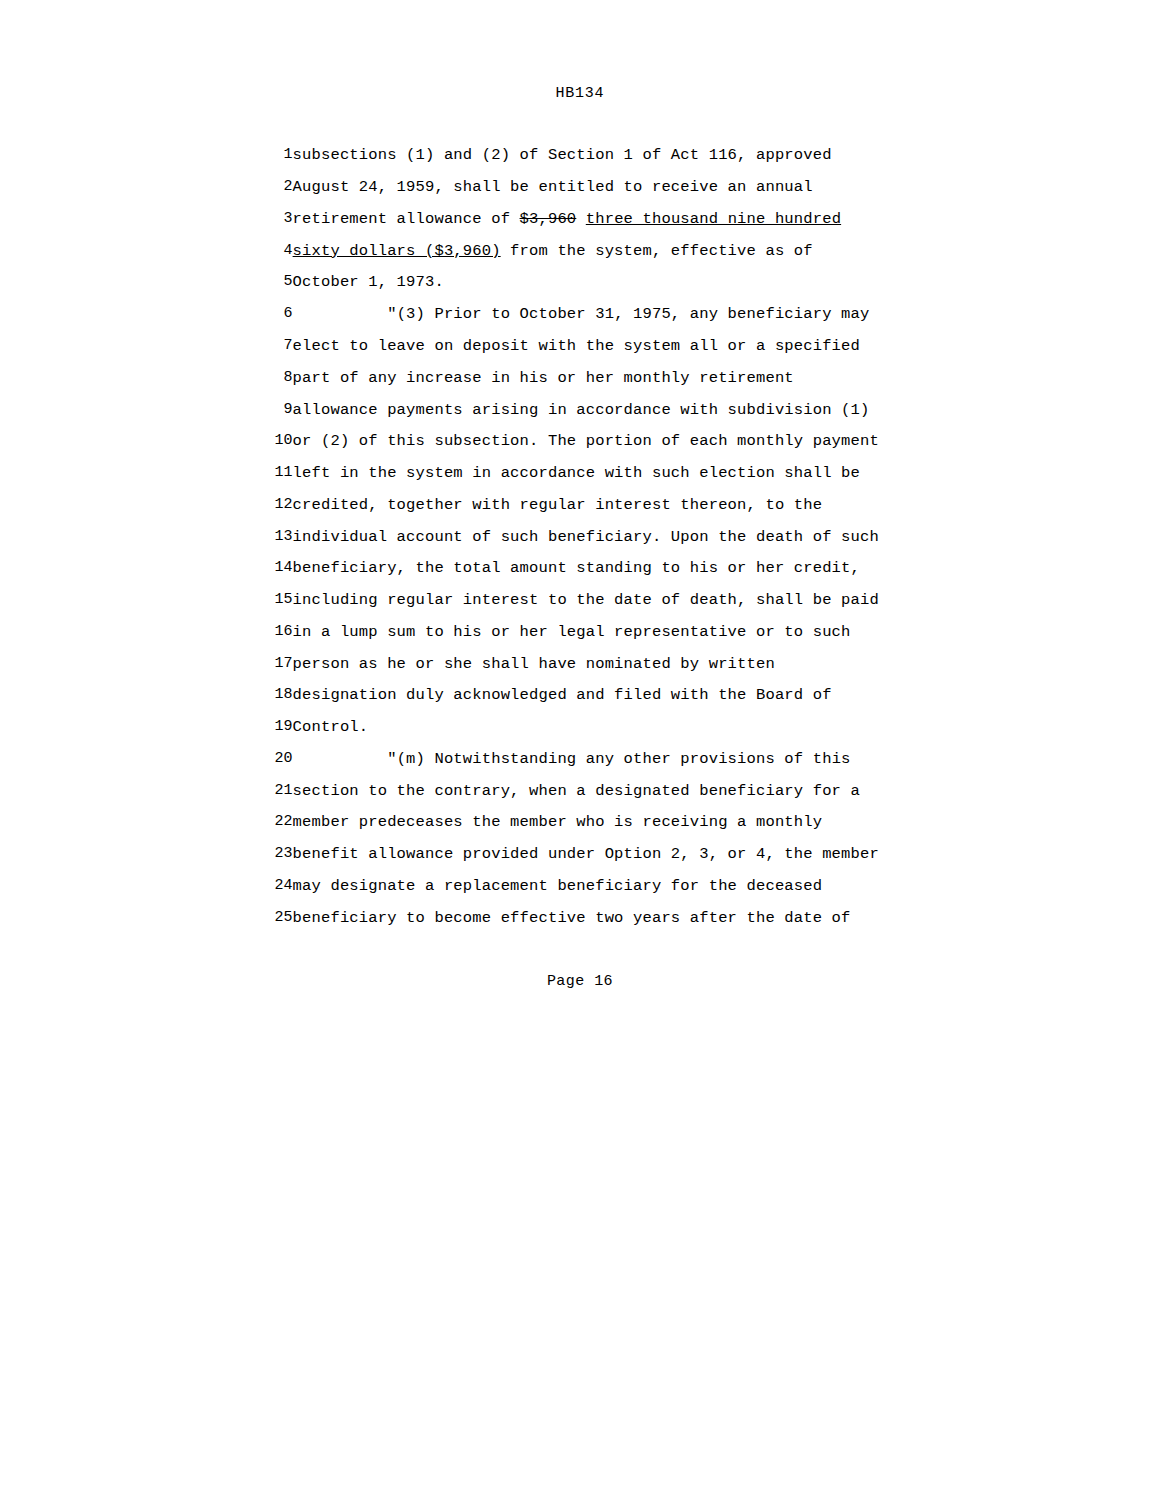HB134
| 1 | subsections (1) and (2) of Section 1 of Act 116, approved |
| 2 | August 24, 1959, shall be entitled to receive an annual |
| 3 | retirement allowance of $3,960 three thousand nine hundred |
| 4 | sixty dollars ($3,960) from the system, effective as of |
| 5 | October 1, 1973. |
| 6 | "(3) Prior to October 31, 1975, any beneficiary may |
| 7 | elect to leave on deposit with the system all or a specified |
| 8 | part of any increase in his or her monthly retirement |
| 9 | allowance payments arising in accordance with subdivision (1) |
| 10 | or (2) of this subsection. The portion of each monthly payment |
| 11 | left in the system in accordance with such election shall be |
| 12 | credited, together with regular interest thereon, to the |
| 13 | individual account of such beneficiary. Upon the death of such |
| 14 | beneficiary, the total amount standing to his or her credit, |
| 15 | including regular interest to the date of death, shall be paid |
| 16 | in a lump sum to his or her legal representative or to such |
| 17 | person as he or she shall have nominated by written |
| 18 | designation duly acknowledged and filed with the Board of |
| 19 | Control. |
| 20 | "(m) Notwithstanding any other provisions of this |
| 21 | section to the contrary, when a designated beneficiary for a |
| 22 | member predeceases the member who is receiving a monthly |
| 23 | benefit allowance provided under Option 2, 3, or 4, the member |
| 24 | may designate a replacement beneficiary for the deceased |
| 25 | beneficiary to become effective two years after the date of |
Page 16